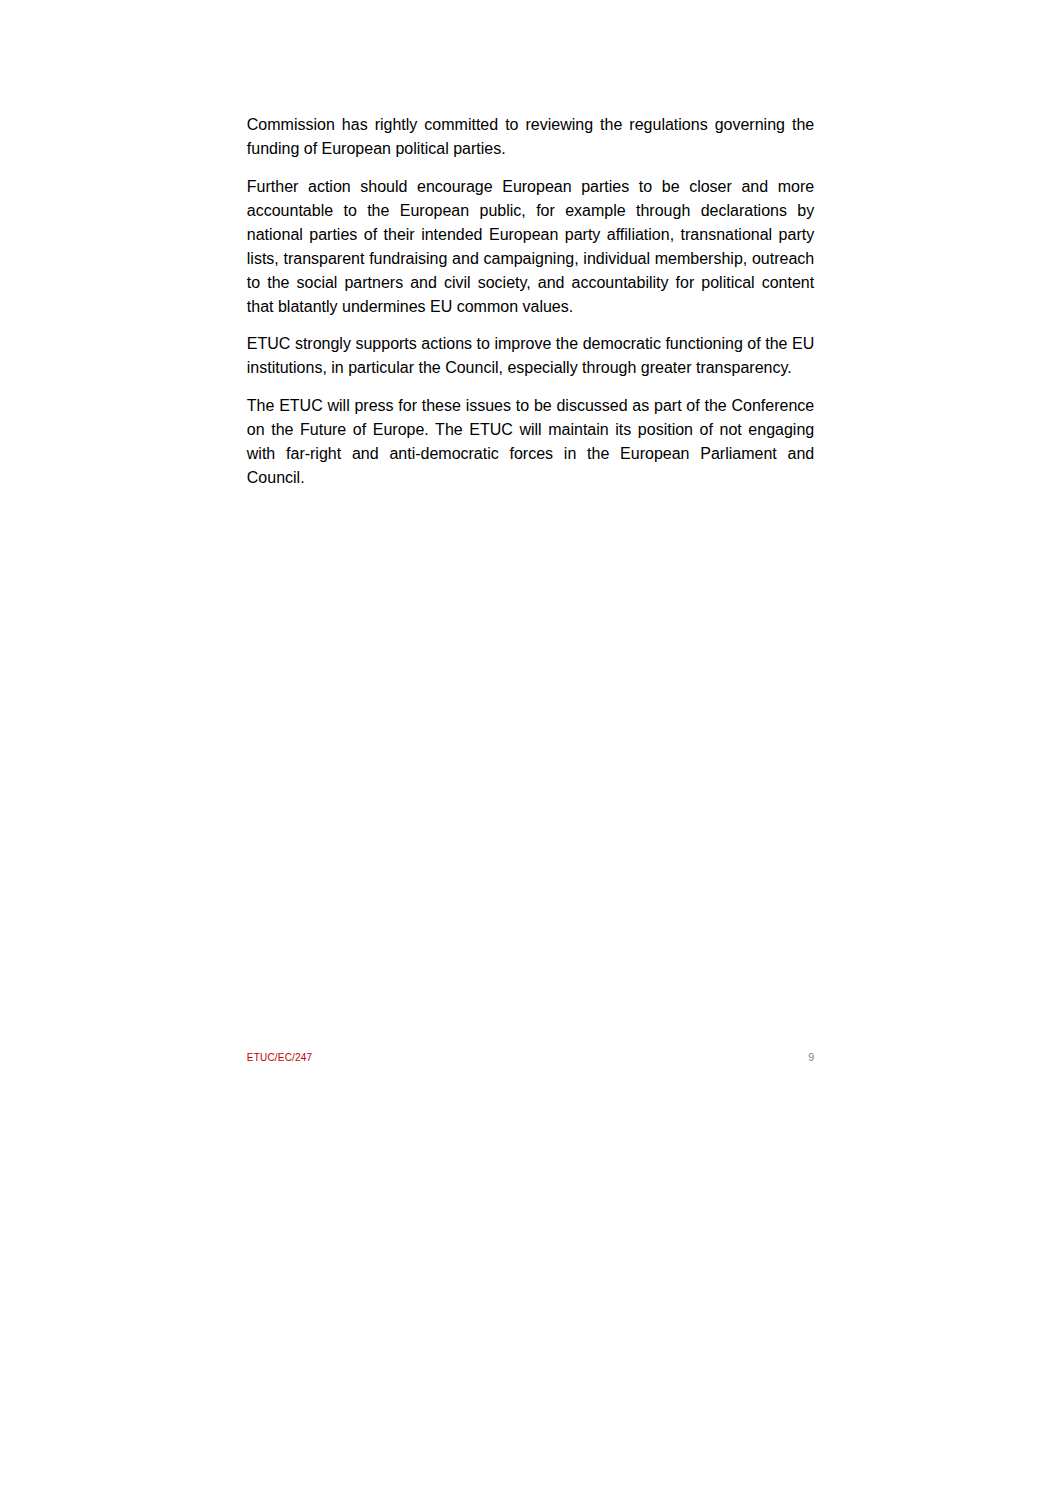Commission has rightly committed to reviewing the regulations governing the funding of European political parties.
Further action should encourage European parties to be closer and more accountable to the European public, for example through declarations by national parties of their intended European party affiliation, transnational party lists, transparent fundraising and campaigning, individual membership, outreach to the social partners and civil society, and accountability for political content that blatantly undermines EU common values.
ETUC strongly supports actions to improve the democratic functioning of the EU institutions, in particular the Council, especially through greater transparency.
The ETUC will press for these issues to be discussed as part of the Conference on the Future of Europe. The ETUC will maintain its position of not engaging with far-right and anti-democratic forces in the European Parliament and Council.
ETUC/EC/247 9